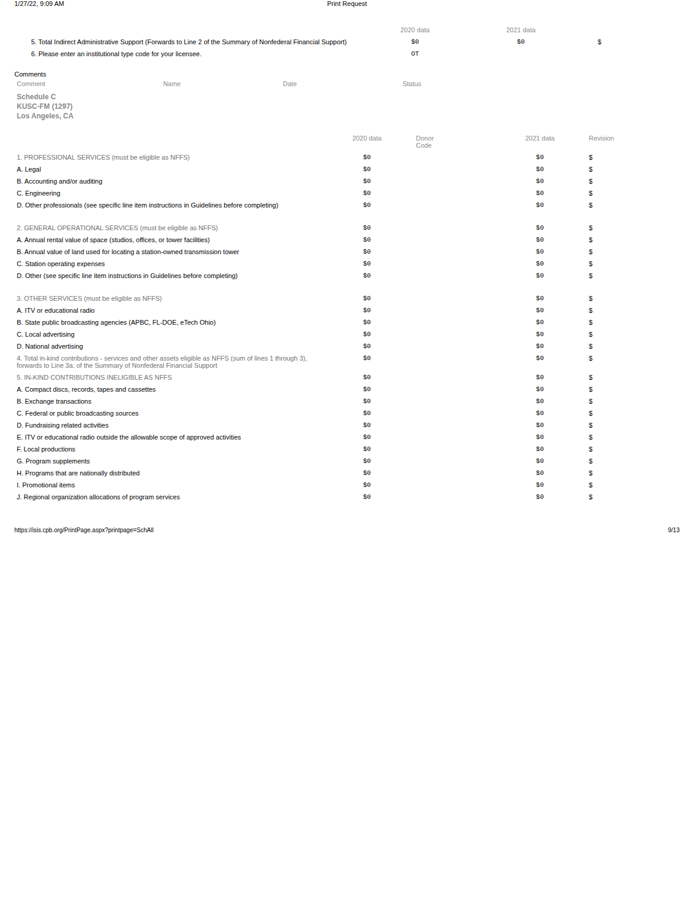1/27/22, 9:09 AM
Print Request
| | 2020 data | 2021 data | |
| 5. Total Indirect Administrative Support (Forwards to Line 2 of the Summary of Nonfederal Financial Support) | $0 | $0 | $ |
| 6. Please enter an institutional type code for your licensee. | OT | | |
Comments
| Comment | Name | Date | Status |
Schedule C
KUSC-FM (1297)
Los Angeles, CA
| | 2020 data | Donor Code | 2021 data | Revision |
| 1. PROFESSIONAL SERVICES (must be eligible as NFFS) | $0 | | $0 | $ |
| A. Legal | $0 | | $0 | $ |
| B. Accounting and/or auditing | $0 | | $0 | $ |
| C. Engineering | $0 | | $0 | $ |
| D. Other professionals (see specific line item instructions in Guidelines before completing) | $0 | | $0 | $ |
| 2. GENERAL OPERATIONAL SERVICES (must be eligible as NFFS) | $0 | | $0 | $ |
| A. Annual rental value of space (studios, offices, or tower facilities) | $0 | | $0 | $ |
| B. Annual value of land used for locating a station-owned transmission tower | $0 | | $0 | $ |
| C. Station operating expenses | $0 | | $0 | $ |
| D. Other (see specific line item instructions in Guidelines before completing) | $0 | | $0 | $ |
| 3. OTHER SERVICES (must be eligible as NFFS) | $0 | | $0 | $ |
| A. ITV or educational radio | $0 | | $0 | $ |
| B. State public broadcasting agencies (APBC, FL-DOE, eTech Ohio) | $0 | | $0 | $ |
| C. Local advertising | $0 | | $0 | $ |
| D. National advertising | $0 | | $0 | $ |
| 4. Total in-kind contributions - services and other assets eligible as NFFS (sum of lines 1 through 3), forwards to Line 3a. of the Summary of Nonfederal Financial Support | $0 | | $0 | $ |
| 5. IN-KIND CONTRIBUTIONS INELIGIBLE AS NFFS | $0 | | $0 | $ |
| A. Compact discs, records, tapes and cassettes | $0 | | $0 | $ |
| B. Exchange transactions | $0 | | $0 | $ |
| C. Federal or public broadcasting sources | $0 | | $0 | $ |
| D. Fundraising related activities | $0 | | $0 | $ |
| E. ITV or educational radio outside the allowable scope of approved activities | $0 | | $0 | $ |
| F. Local productions | $0 | | $0 | $ |
| G. Program supplements | $0 | | $0 | $ |
| H. Programs that are nationally distributed | $0 | | $0 | $ |
| I. Promotional items | $0 | | $0 | $ |
| J. Regional organization allocations of program services | $0 | | $0 | $ |
https://isis.cpb.org/PrintPage.aspx?printpage=SchAll
9/13